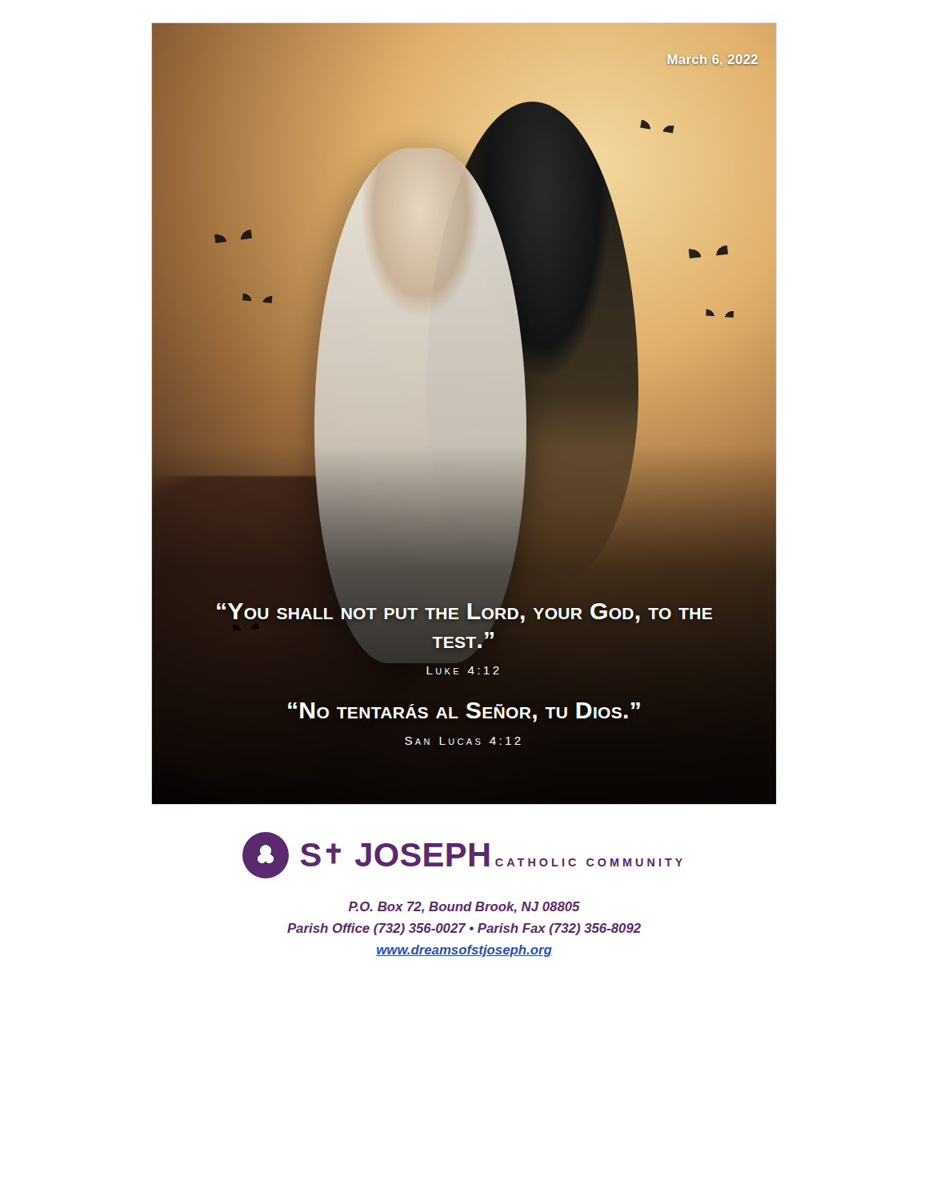March 6, 2022
“You shall not put the Lord, your God, to the test.”
Luke 4:12
“No tentarás al Señor, tu Dios.”
San Lucas 4:12
S✝ JOSEPH CATHOLIC COMMUNITY
P.O. Box 72, Bound Brook, NJ 08805
Parish Office (732) 356-0027 • Parish Fax (732) 356-8092
www.dreamsofstjoseph.org